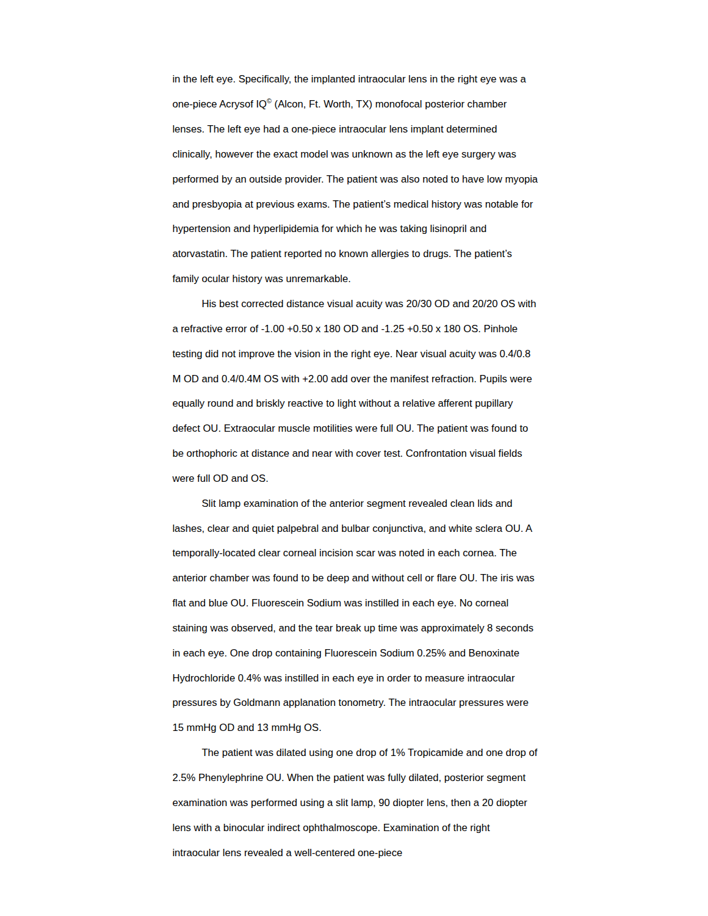in the left eye. Specifically, the implanted intraocular lens in the right eye was a one-piece Acrysof IQ© (Alcon, Ft. Worth, TX) monofocal posterior chamber lenses. The left eye had a one-piece intraocular lens implant determined clinically, however the exact model was unknown as the left eye surgery was performed by an outside provider. The patient was also noted to have low myopia and presbyopia at previous exams. The patient’s medical history was notable for hypertension and hyperlipidemia for which he was taking lisinopril and atorvastatin. The patient reported no known allergies to drugs. The patient’s family ocular history was unremarkable.
His best corrected distance visual acuity was 20/30 OD and 20/20 OS with a refractive error of -1.00 +0.50 x 180 OD and -1.25 +0.50 x 180 OS. Pinhole testing did not improve the vision in the right eye. Near visual acuity was 0.4/0.8 M OD and 0.4/0.4M OS with +2.00 add over the manifest refraction. Pupils were equally round and briskly reactive to light without a relative afferent pupillary defect OU. Extraocular muscle motilities were full OU. The patient was found to be orthophoric at distance and near with cover test. Confrontation visual fields were full OD and OS.
Slit lamp examination of the anterior segment revealed clean lids and lashes, clear and quiet palpebral and bulbar conjunctiva, and white sclera OU. A temporally-located clear corneal incision scar was noted in each cornea. The anterior chamber was found to be deep and without cell or flare OU. The iris was flat and blue OU. Fluorescein Sodium was instilled in each eye. No corneal staining was observed, and the tear break up time was approximately 8 seconds in each eye. One drop containing Fluorescein Sodium 0.25% and Benoxinate Hydrochloride 0.4% was instilled in each eye in order to measure intraocular pressures by Goldmann applanation tonometry. The intraocular pressures were 15 mmHg OD and 13 mmHg OS.
The patient was dilated using one drop of 1% Tropicamide and one drop of 2.5% Phenylephrine OU. When the patient was fully dilated, posterior segment examination was performed using a slit lamp, 90 diopter lens, then a 20 diopter lens with a binocular indirect ophthalmoscope. Examination of the right intraocular lens revealed a well-centered one-piece